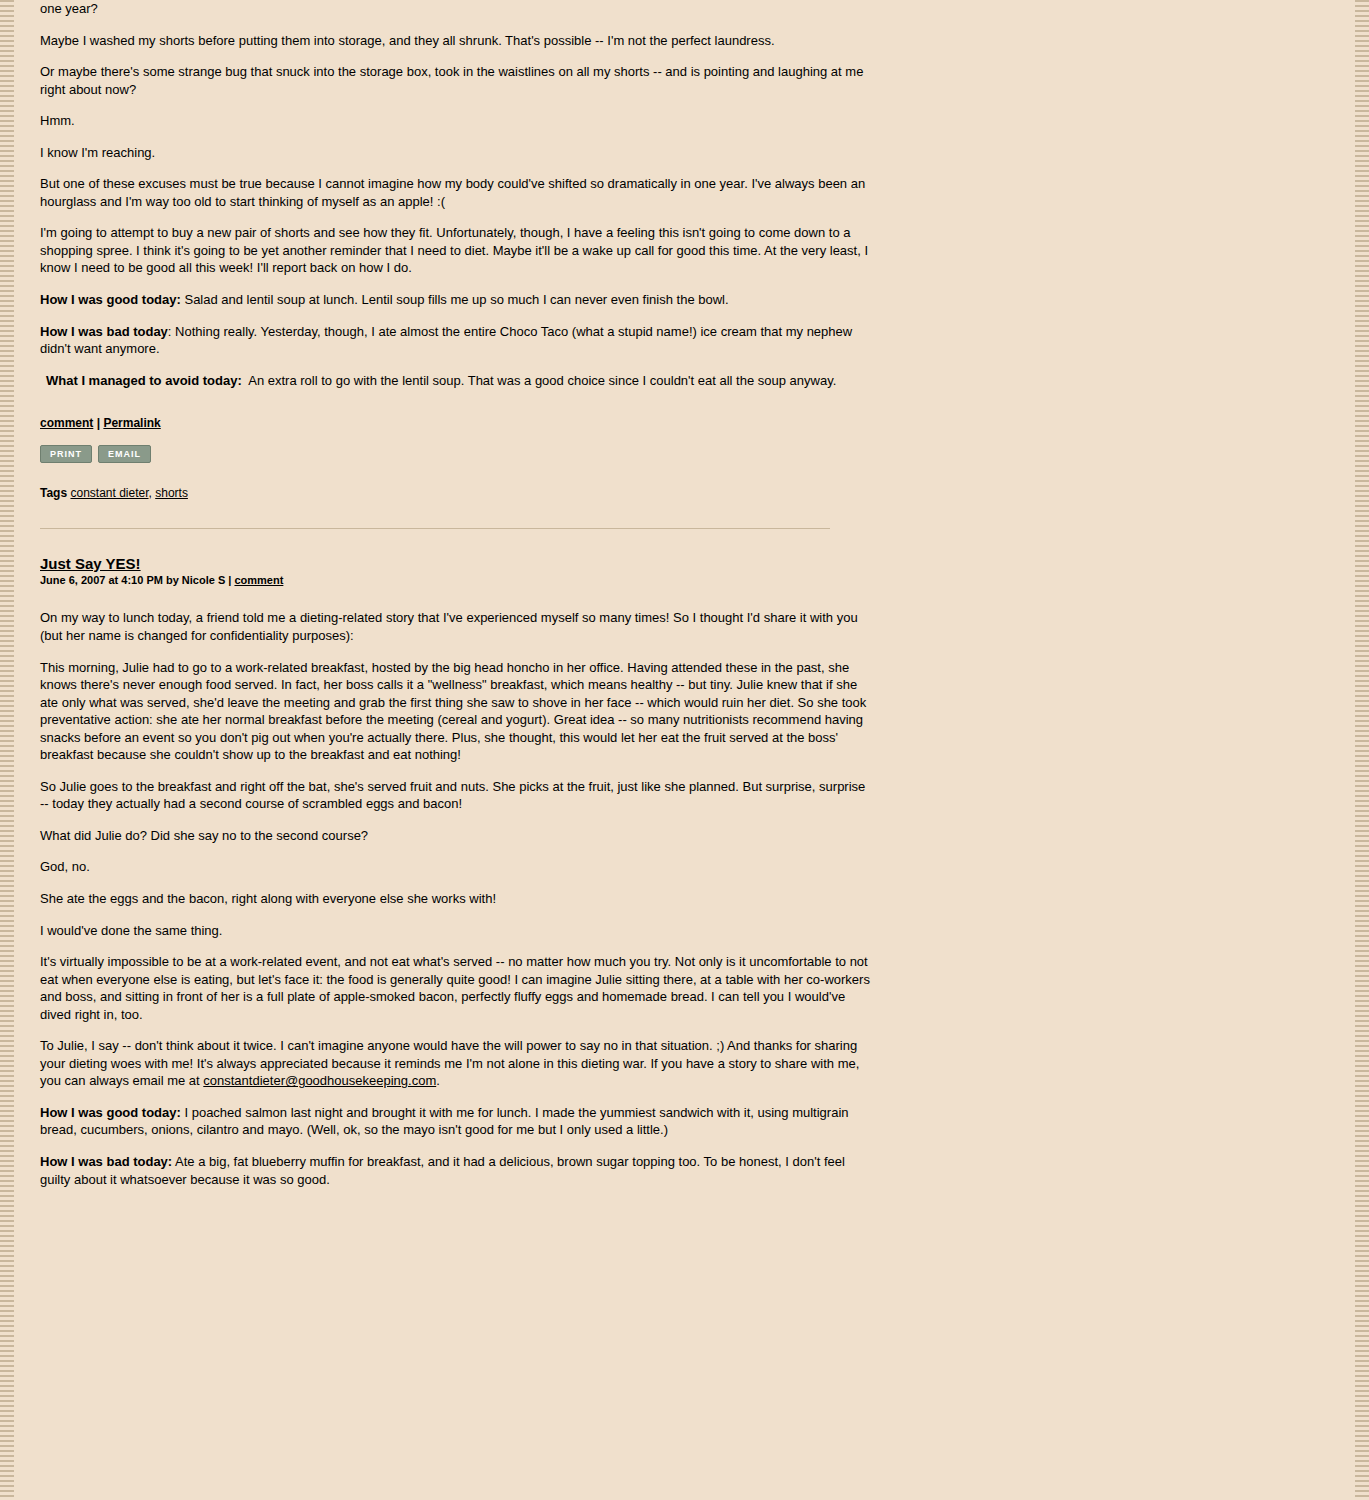one year?
Maybe I washed my shorts before putting them into storage, and they all shrunk. That's possible -- I'm not the perfect laundress.
Or maybe there's some strange bug that snuck into the storage box, took in the waistlines on all my shorts -- and is pointing and laughing at me right about now?
Hmm.
I know I'm reaching.
But one of these excuses must be true because I cannot imagine how my body could've shifted so dramatically in one year. I've always been an hourglass and I'm way too old to start thinking of myself as an apple! :(
I'm going to attempt to buy a new pair of shorts and see how they fit. Unfortunately, though, I have a feeling this isn't going to come down to a shopping spree. I think it's going to be yet another reminder that I need to diet. Maybe it'll be a wake up call for good this time. At the very least, I know I need to be good all this week! I'll report back on how I do.
How I was good today: Salad and lentil soup at lunch. Lentil soup fills me up so much I can never even finish the bowl.
How I was bad today: Nothing really. Yesterday, though, I ate almost the entire Choco Taco (what a stupid name!) ice cream that my nephew didn't want anymore.
What I managed to avoid today: An extra roll to go with the lentil soup. That was a good choice since I couldn't eat all the soup anyway.
comment | Permalink
PRINT EMAIL
Tags constant dieter, shorts
Just Say YES!
June 6, 2007 at 4:10 PM by Nicole S | comment
On my way to lunch today, a friend told me a dieting-related story that I've experienced myself so many times! So I thought I'd share it with you (but her name is changed for confidentiality purposes):
This morning, Julie had to go to a work-related breakfast, hosted by the big head honcho in her office. Having attended these in the past, she knows there's never enough food served. In fact, her boss calls it a "wellness" breakfast, which means healthy -- but tiny. Julie knew that if she ate only what was served, she'd leave the meeting and grab the first thing she saw to shove in her face -- which would ruin her diet. So she took preventative action: she ate her normal breakfast before the meeting (cereal and yogurt). Great idea -- so many nutritionists recommend having snacks before an event so you don't pig out when you're actually there. Plus, she thought, this would let her eat the fruit served at the boss' breakfast because she couldn't show up to the breakfast and eat nothing!
So Julie goes to the breakfast and right off the bat, she's served fruit and nuts. She picks at the fruit, just like she planned. But surprise, surprise -- today they actually had a second course of scrambled eggs and bacon!
What did Julie do? Did she say no to the second course?
God, no.
She ate the eggs and the bacon, right along with everyone else she works with!
I would've done the same thing.
It's virtually impossible to be at a work-related event, and not eat what's served -- no matter how much you try. Not only is it uncomfortable to not eat when everyone else is eating, but let's face it: the food is generally quite good! I can imagine Julie sitting there, at a table with her co-workers and boss, and sitting in front of her is a full plate of apple-smoked bacon, perfectly fluffy eggs and homemade bread. I can tell you I would've dived right in, too.
To Julie, I say -- don't think about it twice. I can't imagine anyone would have the will power to say no in that situation. ;) And thanks for sharing your dieting woes with me! It's always appreciated because it reminds me I'm not alone in this dieting war. If you have a story to share with me, you can always email me at constantdieter@goodhousekeeping.com.
How I was good today: I poached salmon last night and brought it with me for lunch. I made the yummiest sandwich with it, using multigrain bread, cucumbers, onions, cilantro and mayo. (Well, ok, so the mayo isn't good for me but I only used a little.)
How I was bad today: Ate a big, fat blueberry muffin for breakfast, and it had a delicious, brown sugar topping too. To be honest, I don't feel guilty about it whatsoever because it was so good.